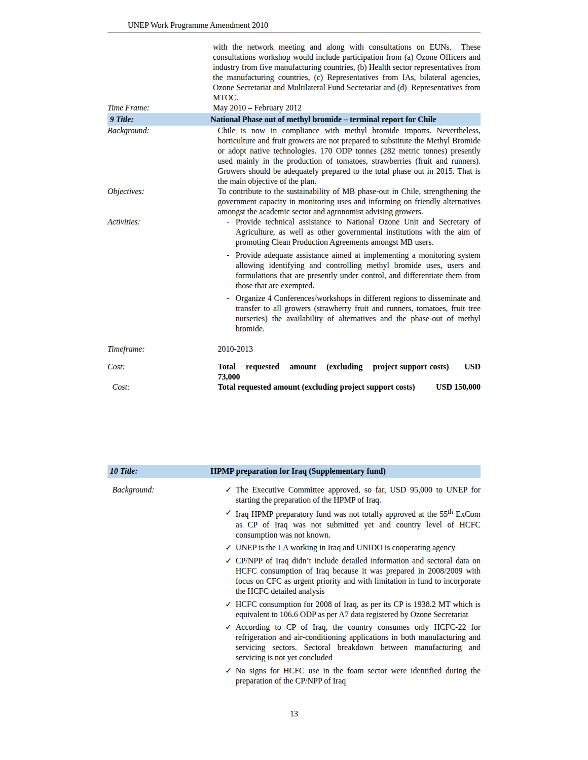UNEP Work Programme Amendment 2010
| | with the network meeting and along with consultations on EUNs. These consultations workshop would include participation from (a) Ozone Officers and industry from five manufacturing countries, (b) Health sector representatives from the manufacturing countries, (c) Representatives from IAs, bilateral agencies, Ozone Secretariat and Multilateral Fund Secretariat and (d) Representatives from MTOC. |
| Time Frame: | May 2010 – February 2012 |
9 Title: National Phase out of methyl bromide – terminal report for Chile
| Background: | Chile is now in compliance with methyl bromide imports. Nevertheless, horticulture and fruit growers are not prepared to substitute the Methyl Bromide or adopt native technologies. 170 ODP tonnes (282 metric tonnes) presently used mainly in the production of tomatoes, strawberries (fruit and runners). Growers should be adequately prepared to the total phase out in 2015. That is the main objective of the plan. |
| Objectives: | To contribute to the sustainability of MB phase-out in Chile, strengthening the government capacity in monitoring uses and informing on friendly alternatives amongst the academic sector and agronomist advising growers. |
| Activities: | Provide technical assistance to National Ozone Unit and Secretary of Agriculture, as well as other governmental institutions with the aim of promoting Clean Production Agreements amongst MB users. Provide adequate assistance aimed at implementing a monitoring system allowing identifying and controlling methyl bromide uses, users and formulations that are presently under control, and differentiate them from those that are exempted. Organize 4 Conferences/workshops in different regions to disseminate and transfer to all growers (strawberry fruit and runners, tomatoes, fruit tree nurseries) the availability of alternatives and the phase-out of methyl bromide. |
| Timeframe: | 2010-2013 |
| Cost: | Total requested amount (excluding project support costs) USD 73,000 |
| Cost: | Total requested amount (excluding project support costs) USD 150,000 |
10 Title: HPMP preparation for Iraq (Supplementary fund)
| Background: | The Executive Committee approved, so far, USD 95,000 to UNEP for starting the preparation of the HPMP of Iraq. Iraq HPMP preparatory fund was not totally approved at the 55 th ExCom as CP of Iraq was not submitted yet and country level of HCFC consumption was not known. UNEP is the LA working in Iraq and UNIDO is cooperating agency CP/NPP of Iraq didn’t include detailed information and sectoral data on HCFC consumption of Iraq because it was prepared in 2008/2009 with focus on CFC as urgent priority and with limitation in fund to incorporate the HCFC detailed analysis HCFC consumption for 2008 of Iraq, as per its CP is 1938.2 MT which is equivalent to 106.6 ODP as per A7 data registered by Ozone Secretariat According to CP of Iraq, the country consumes only HCFC-22 for refrigeration and air-conditioning applications in both manufacturing and servicing sectors. Sectoral breakdown between manufacturing and servicing is not yet concluded No signs for HCFC use in the foam sector were identified during the preparation of the CP/NPP of Iraq |
13